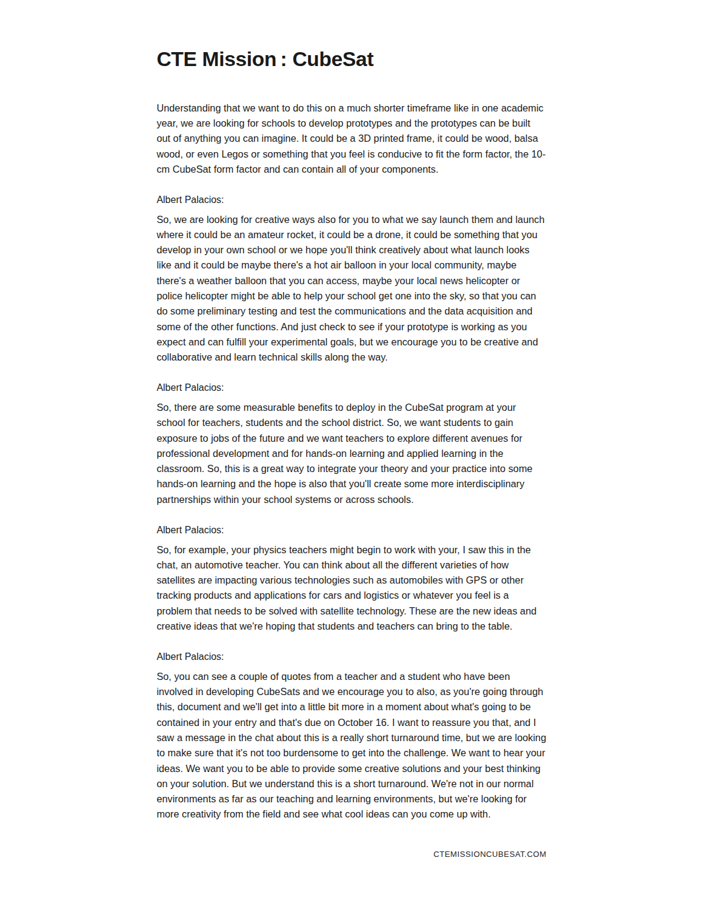CTE Mission : CubeSat
Understanding that we want to do this on a much shorter timeframe like in one academic year, we are looking for schools to develop prototypes and the prototypes can be built out of anything you can imagine. It could be a 3D printed frame, it could be wood, balsa wood, or even Legos or something that you feel is conducive to fit the form factor, the 10-cm CubeSat form factor and can contain all of your components.
Albert Palacios:
So, we are looking for creative ways also for you to what we say launch them and launch where it could be an amateur rocket, it could be a drone, it could be something that you develop in your own school or we hope you'll think creatively about what launch looks like and it could be maybe there's a hot air balloon in your local community, maybe there's a weather balloon that you can access, maybe your local news helicopter or police helicopter might be able to help your school get one into the sky, so that you can do some preliminary testing and test the communications and the data acquisition and some of the other functions. And just check to see if your prototype is working as you expect and can fulfill your experimental goals, but we encourage you to be creative and collaborative and learn technical skills along the way.
Albert Palacios:
So, there are some measurable benefits to deploy in the CubeSat program at your school for teachers, students and the school district. So, we want students to gain exposure to jobs of the future and we want teachers to explore different avenues for professional development and for hands-on learning and applied learning in the classroom. So, this is a great way to integrate your theory and your practice into some hands-on learning and the hope is also that you'll create some more interdisciplinary partnerships within your school systems or across schools.
Albert Palacios:
So, for example, your physics teachers might begin to work with your, I saw this in the chat, an automotive teacher. You can think about all the different varieties of how satellites are impacting various technologies such as automobiles with GPS or other tracking products and applications for cars and logistics or whatever you feel is a problem that needs to be solved with satellite technology. These are the new ideas and creative ideas that we're hoping that students and teachers can bring to the table.
Albert Palacios:
So, you can see a couple of quotes from a teacher and a student who have been involved in developing CubeSats and we encourage you to also, as you're going through this, document and we'll get into a little bit more in a moment about what's going to be contained in your entry and that's due on October 16. I want to reassure you that, and I saw a message in the chat about this is a really short turnaround time, but we are looking to make sure that it's not too burdensome to get into the challenge. We want to hear your ideas. We want you to be able to provide some creative solutions and your best thinking on your solution. But we understand this is a short turnaround. We're not in our normal environments as far as our teaching and learning environments, but we're looking for more creativity from the field and see what cool ideas can you come up with.
CTEMISSIONCUBESAT.COM